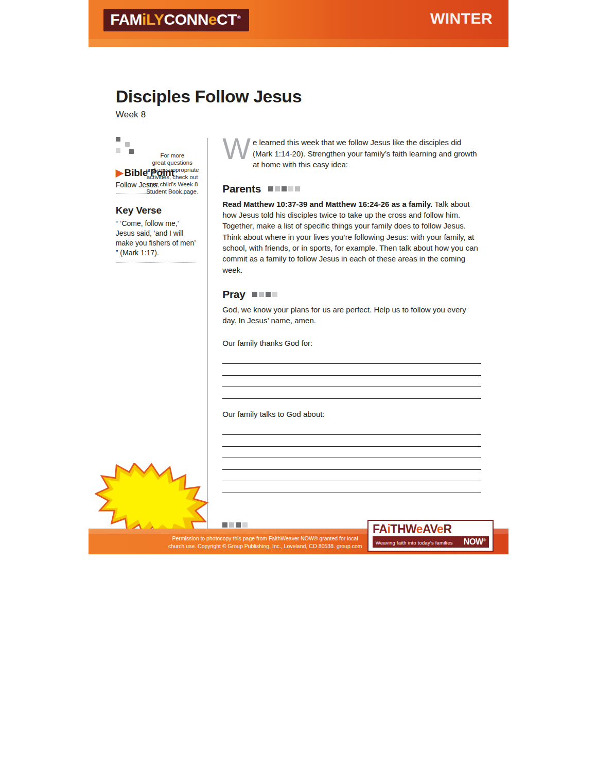FAM iLY CONN eCT®
WINTER
Disciples Follow Jesus
Week 8
▶Bible Point
Follow Jesus.
Key Verse
“ ‘Come, follow me,’ Jesus said, ‘and I will make you fishers of men’ ” (Mark 1:17).
For more
great questions
and age-appropriate
activities, check out
your child’s Week 8
Student Book page.
We learned this week that we follow Jesus like the disciples did (Mark 1:14-20). Strengthen your family’s faith learning and growth at home with this easy idea:
Parents
Read Matthew 10:37-39 and Matthew 16:24-26 as a family. Talk about how Jesus told his disciples twice to take up the cross and follow him. Together, make a list of specific things your family does to follow Jesus. Think about where in your lives you’re following Jesus: with your family, at school, with friends, or in sports, for example. Then talk about how you can commit as a family to follow Jesus in each of these areas in the coming week.
Pray
God, we know your plans for us are perfect. Help us to follow you every day. In Jesus’ name, amen.
Our family thanks God for:
Our family talks to God about:
Sneak Peek
Don’t miss next week when we discover that Jesus is all-powerful.
Powered by...
Permission to photocopy this page from FaithWeaver NOW® granted for local
church use. Copyright © Group Publishing, Inc., Loveland, CO 80538. group.com
FA iTHW eAV eR
Weaving faith into today’s families NOW®